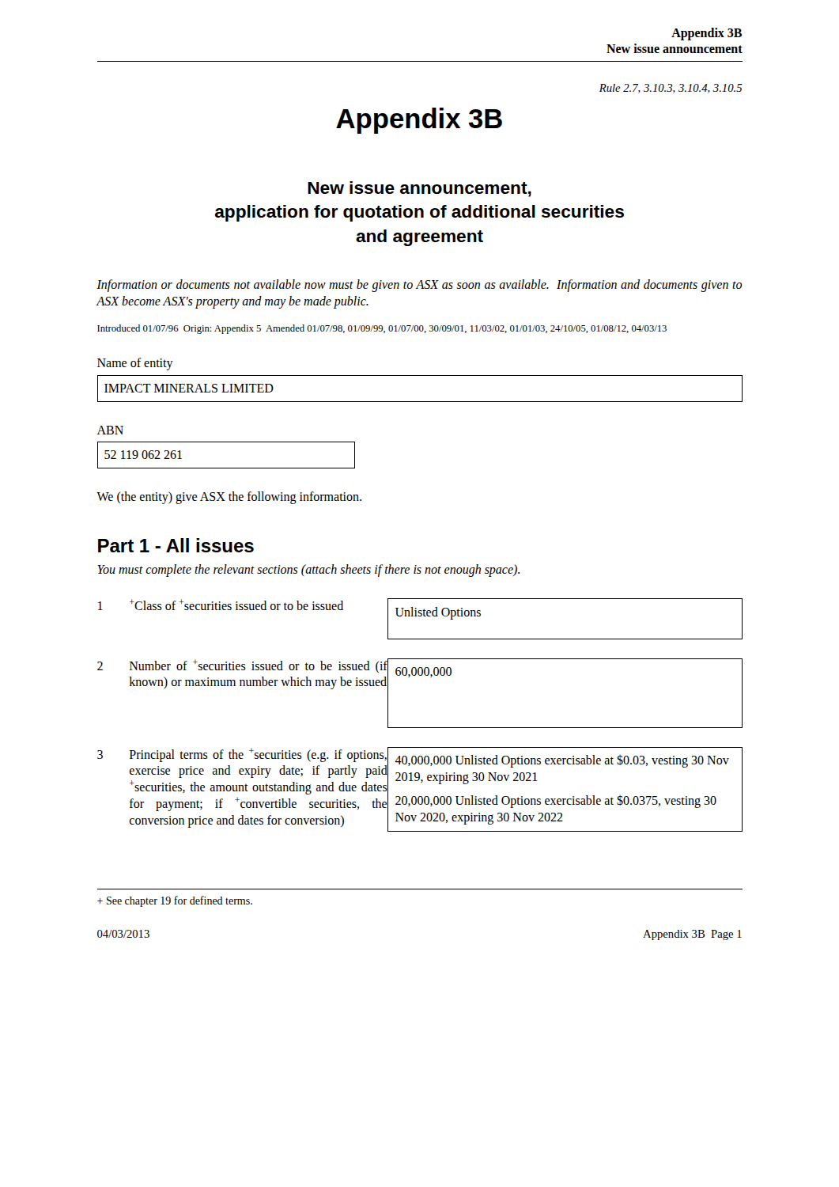Appendix 3B
New issue announcement
Rule 2.7, 3.10.3, 3.10.4, 3.10.5
Appendix 3B
New issue announcement,
application for quotation of additional securities
and agreement
Information or documents not available now must be given to ASX as soon as available. Information and documents given to ASX become ASX's property and may be made public.
Introduced 01/07/96 Origin: Appendix 5 Amended 01/07/98, 01/09/99, 01/07/00, 30/09/01, 11/03/02, 01/01/03, 24/10/05, 01/08/12, 04/03/13
Name of entity
IMPACT MINERALS LIMITED
ABN
52 119 062 261
We (the entity) give ASX the following information.
Part 1 - All issues
You must complete the relevant sections (attach sheets if there is not enough space).
| 1 | + Class of + securities issued or to be issued | Unlisted Options |
| 2 | Number of + securities issued or to be issued (if known) or maximum number which may be issued | 60,000,000 |
| 3 | Principal terms of the + securities (e.g. if options, exercise price and expiry date; if partly paid + securities, the amount outstanding and due dates for payment; if + convertible securities, the conversion price and dates for conversion) | 40,000,000 Unlisted Options exercisable at $0.03, vesting 30 Nov 2019, expiring 30 Nov 2021 20,000,000 Unlisted Options exercisable at $0.0375, vesting 30 Nov 2020, expiring 30 Nov 2022 |
+ See chapter 19 for defined terms.
04/03/2013 Appendix 3B Page 1